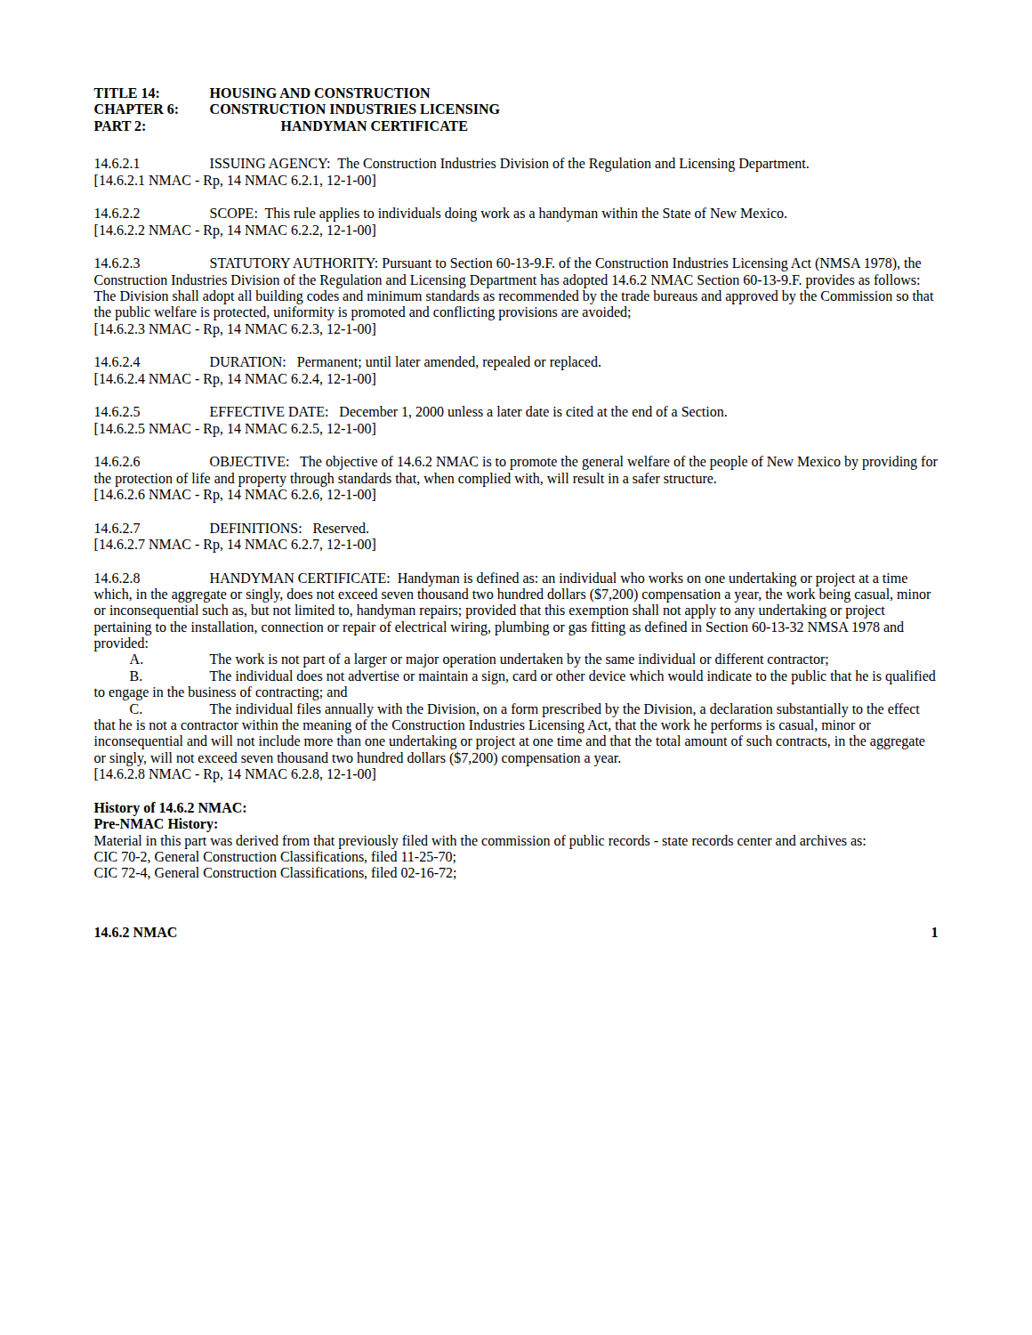TITLE 14: HOUSING AND CONSTRUCTION
CHAPTER 6: CONSTRUCTION INDUSTRIES LICENSING
PART 2: HANDYMAN CERTIFICATE
14.6.2.1 ISSUING AGENCY: The Construction Industries Division of the Regulation and Licensing Department.
[14.6.2.1 NMAC - Rp, 14 NMAC 6.2.1, 12-1-00]
14.6.2.2 SCOPE: This rule applies to individuals doing work as a handyman within the State of New Mexico.
[14.6.2.2 NMAC - Rp, 14 NMAC 6.2.2, 12-1-00]
14.6.2.3 STATUTORY AUTHORITY: Pursuant to Section 60-13-9.F. of the Construction Industries Licensing Act (NMSA 1978), the Construction Industries Division of the Regulation and Licensing Department has adopted 14.6.2 NMAC Section 60-13-9.F. provides as follows: The Division shall adopt all building codes and minimum standards as recommended by the trade bureaus and approved by the Commission so that the public welfare is protected, uniformity is promoted and conflicting provisions are avoided;
[14.6.2.3 NMAC - Rp, 14 NMAC 6.2.3, 12-1-00]
14.6.2.4 DURATION: Permanent; until later amended, repealed or replaced.
[14.6.2.4 NMAC - Rp, 14 NMAC 6.2.4, 12-1-00]
14.6.2.5 EFFECTIVE DATE: December 1, 2000 unless a later date is cited at the end of a Section.
[14.6.2.5 NMAC - Rp, 14 NMAC 6.2.5, 12-1-00]
14.6.2.6 OBJECTIVE: The objective of 14.6.2 NMAC is to promote the general welfare of the people of New Mexico by providing for the protection of life and property through standards that, when complied with, will result in a safer structure.
[14.6.2.6 NMAC - Rp, 14 NMAC 6.2.6, 12-1-00]
14.6.2.7 DEFINITIONS: Reserved.
[14.6.2.7 NMAC - Rp, 14 NMAC 6.2.7, 12-1-00]
14.6.2.8 HANDYMAN CERTIFICATE: Handyman is defined as: an individual who works on one undertaking or project at a time which, in the aggregate or singly, does not exceed seven thousand two hundred dollars ($7,200) compensation a year, the work being casual, minor or inconsequential such as, but not limited to, handyman repairs; provided that this exemption shall not apply to any undertaking or project pertaining to the installation, connection or repair of electrical wiring, plumbing or gas fitting as defined in Section 60-13-32 NMSA 1978 and provided:
A. The work is not part of a larger or major operation undertaken by the same individual or different contractor;
B. The individual does not advertise or maintain a sign, card or other device which would indicate to the public that he is qualified to engage in the business of contracting; and
C. The individual files annually with the Division, on a form prescribed by the Division, a declaration substantially to the effect that he is not a contractor within the meaning of the Construction Industries Licensing Act, that the work he performs is casual, minor or inconsequential and will not include more than one undertaking or project at one time and that the total amount of such contracts, in the aggregate or singly, will not exceed seven thousand two hundred dollars ($7,200) compensation a year.
[14.6.2.8 NMAC - Rp, 14 NMAC 6.2.8, 12-1-00]
History of 14.6.2 NMAC:
Pre-NMAC History:
Material in this part was derived from that previously filed with the commission of public records - state records center and archives as:
CIC 70-2, General Construction Classifications, filed 11-25-70;
CIC 72-4, General Construction Classifications, filed 02-16-72;
14.6.2 NMAC 1